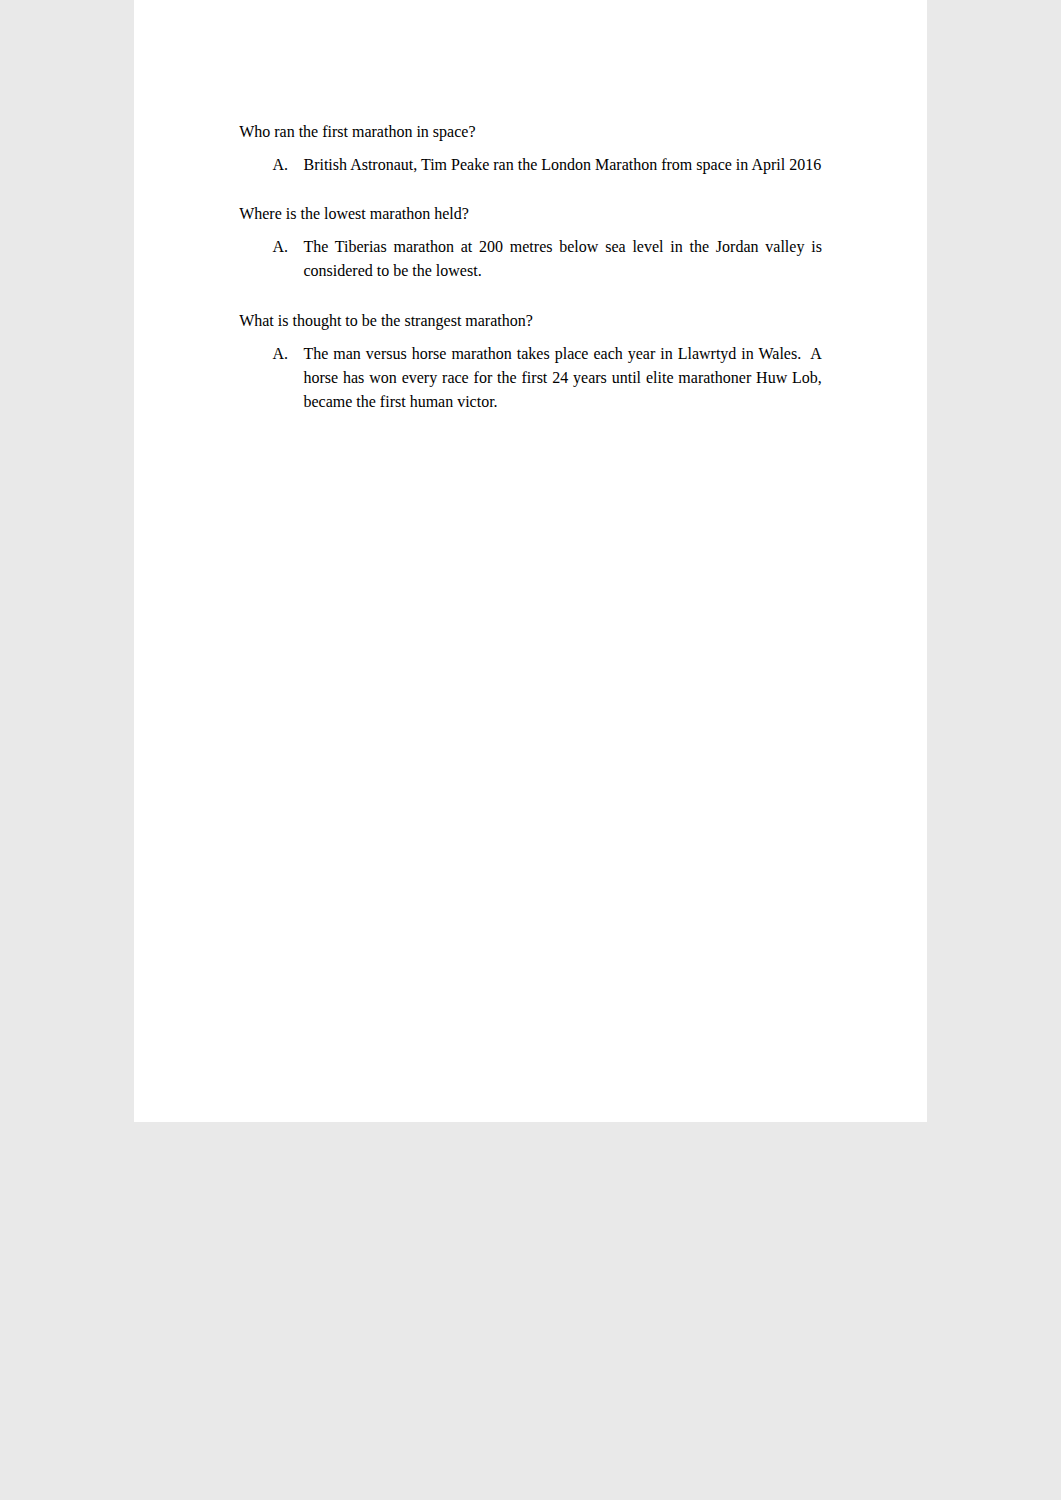Who ran the first marathon in space?
British Astronaut, Tim Peake ran the London Marathon from space in April 2016
Where is the lowest marathon held?
The Tiberias marathon at 200 metres below sea level in the Jordan valley is considered to be the lowest.
What is thought to be the strangest marathon?
The man versus horse marathon takes place each year in Llawrtyd in Wales. A horse has won every race for the first 24 years until elite marathoner Huw Lob, became the first human victor.